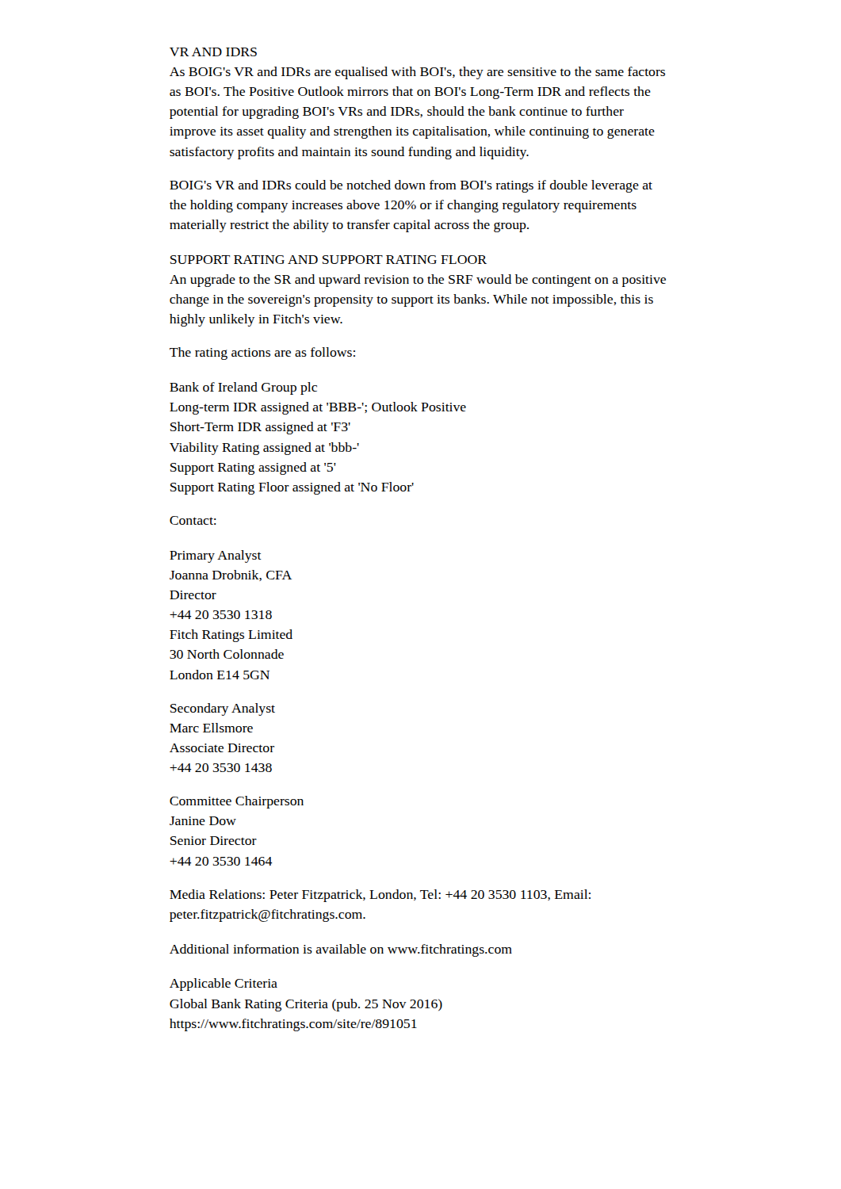VR AND IDRS
As BOIG's VR and IDRs are equalised with BOI's, they are sensitive to the same factors as BOI's. The Positive Outlook mirrors that on BOI's Long-Term IDR and reflects the potential for upgrading BOI's VRs and IDRs, should the bank continue to further improve its asset quality and strengthen its capitalisation, while continuing to generate satisfactory profits and maintain its sound funding and liquidity.
BOIG's VR and IDRs could be notched down from BOI's ratings if double leverage at the holding company increases above 120% or if changing regulatory requirements materially restrict the ability to transfer capital across the group.
SUPPORT RATING AND SUPPORT RATING FLOOR
An upgrade to the SR and upward revision to the SRF would be contingent on a positive change in the sovereign's propensity to support its banks. While not impossible, this is highly unlikely in Fitch's view.
The rating actions are as follows:
Bank of Ireland Group plc
Long-term IDR assigned at 'BBB-'; Outlook Positive
Short-Term IDR assigned at 'F3'
Viability Rating assigned at 'bbb-'
Support Rating assigned at '5'
Support Rating Floor assigned at 'No Floor'
Contact:
Primary Analyst
Joanna Drobnik, CFA
Director
+44 20 3530 1318
Fitch Ratings Limited
30 North Colonnade
London E14 5GN
Secondary Analyst
Marc Ellsmore
Associate Director
+44 20 3530 1438
Committee Chairperson
Janine Dow
Senior Director
+44 20 3530 1464
Media Relations: Peter Fitzpatrick, London, Tel: +44 20 3530 1103, Email: peter.fitzpatrick@fitchratings.com.
Additional information is available on www.fitchratings.com
Applicable Criteria
Global Bank Rating Criteria (pub. 25 Nov 2016)
https://www.fitchratings.com/site/re/891051